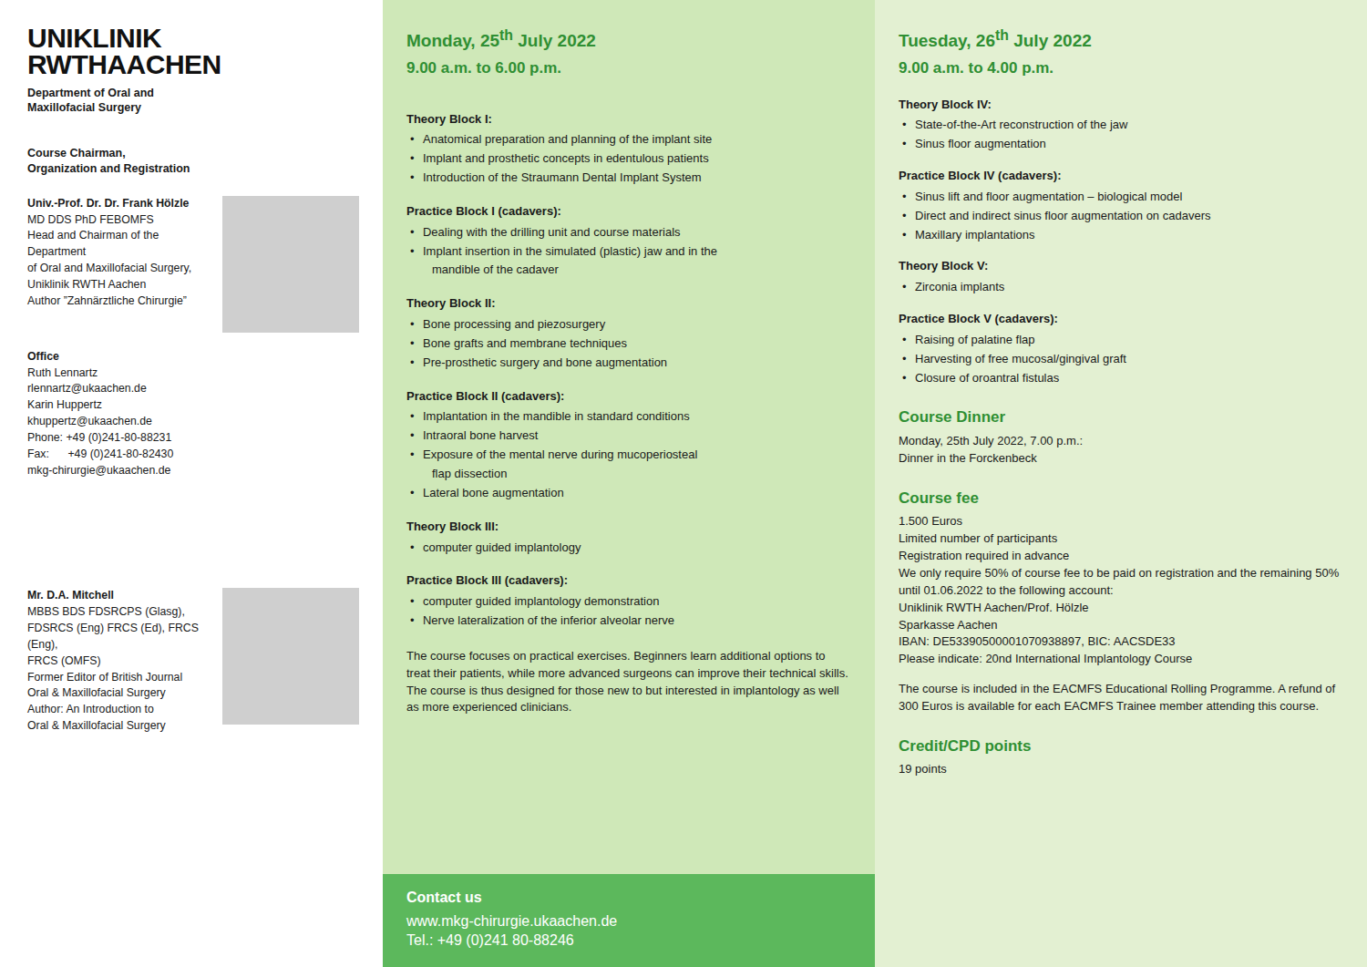UNIKLINIKRWTHAACHEN
Department of Oral and
Maxillofacial Surgery
Course Chairman,
Organization and Registration
Univ.-Prof. Dr. Dr. Frank Hölzle
MD DDS PhD FEBOMFS
Head and Chairman of the Department
of Oral and Maxillofacial Surgery,
Uniklinik RWTH Aachen
Author ”Zahnärztliche Chirurgie”
Office
Ruth Lennartz
rlennartz@ukaachen.de
Karin Huppertz
khuppertz@ukaachen.de
Phone: +49 (0)241-80-88231
Fax: +49 (0)241-80-82430
mkg-chirurgie@ukaachen.de
Mr. D.A. Mitchell
MBBS BDS FDSRCPS (Glasg),
FDSRCS (Eng) FRCS (Ed), FRCS (Eng),
FRCS (OMFS)
Former Editor of British Journal
Oral & Maxillofacial Surgery
Author: An Introduction to
Oral & Maxillofacial Surgery
Monday, 25th July 2022
9.00 a.m. to 6.00 p.m.
Theory Block I:
Anatomical preparation and planning of the implant site
Implant and prosthetic concepts in edentulous patients
Introduction of the Straumann Dental Implant System
Practice Block I (cadavers):
Dealing with the drilling unit and course materials
Implant insertion in the simulated (plastic) jaw and in the
mandible of the cadaver
Theory Block II:
Bone processing and piezosurgery
Bone grafts and membrane techniques
Pre-prosthetic surgery and bone augmentation
Practice Block II (cadavers):
Implantation in the mandible in standard conditions
Intraoral bone harvest
Exposure of the mental nerve during mucoperiosteal
flap dissection
Lateral bone augmentation
Theory Block III:
computer guided implantology
Practice Block III (cadavers):
computer guided implantology demonstration
Nerve lateralization of the inferior alveolar nerve
The course focuses on practical exercises. Beginners learn additional options to treat their patients, while more advanced surgeons can improve their technical skills. The course is thus designed for those new to but interested in implantology as well as more experienced clinicians.
Contact us
www.mkg-chirurgie.ukaachen.de
Tel.: +49 (0)241 80-88246
Tuesday, 26th July 2022
9.00 a.m. to 4.00 p.m.
Theory Block IV:
State-of-the-Art reconstruction of the jaw
Sinus floor augmentation
Practice Block IV (cadavers):
Sinus lift and floor augmentation – biological model
Direct and indirect sinus floor augmentation on cadavers
Maxillary implantations
Theory Block V:
Zirconia implants
Practice Block V (cadavers):
Raising of palatine flap
Harvesting of free mucosal/gingival graft
Closure of oroantral fistulas
Course Dinner
Monday, 25th July 2022, 7.00 p.m.:
Dinner in the Forckenbeck
Course fee
1.500 Euros
Limited number of participants
Registration required in advance
We only require 50% of course fee to be paid on registration and the remaining 50% until 01.06.2022 to the following account:
Uniklinik RWTH Aachen/Prof. Hölzle
Sparkasse Aachen
IBAN: DE53390500001070938897, BIC: AACSDE33
Please indicate: 20nd International Implantology Course
The course is included in the EACMFS Educational Rolling Programme. A refund of 300 Euros is available for each EACMFS Trainee member attending this course.
Credit/CPD points
19 points